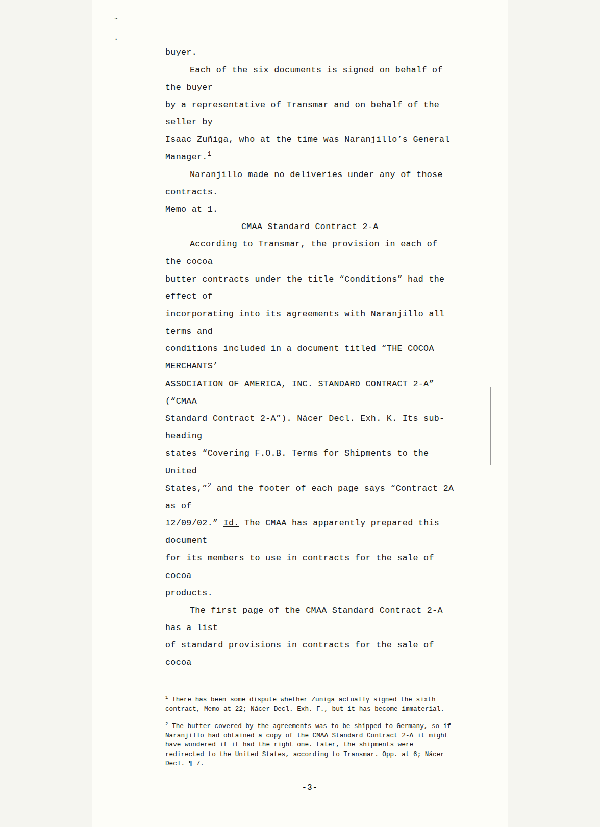˜ .
buyer.
Each of the six documents is signed on behalf of the buyer
by a representative of Transmar and on behalf of the seller by
Isaac Zuñiga, who at the time was Naranjillo’s General Manager.1
Naranjillo made no deliveries under any of those contracts.
Memo at 1.
CMAA Standard Contract 2-A
According to Transmar, the provision in each of the cocoa
butter contracts under the title “Conditions” had the effect of
incorporating into its agreements with Naranjillo all terms and
conditions included in a document titled “THE COCOA MERCHANTS’
ASSOCIATION OF AMERICA, INC. STANDARD CONTRACT 2-A” (“CMAA
Standard Contract 2-A”). Nácer Decl. Exh. K. Its sub-heading
states “Covering F.O.B. Terms for Shipments to the United
States,”2 and the footer of each page says “Contract 2A as of
12/09/02.” Id. The CMAA has apparently prepared this document
for its members to use in contracts for the sale of cocoa
products.
The first page of the CMAA Standard Contract 2-A has a list
of standard provisions in contracts for the sale of cocoa
1 There has been some dispute whether Zuñiga actually signed the sixth contract, Memo at 22; Nácer Decl. Exh. F., but it has become immaterial.
2 The butter covered by the agreements was to be shipped to Germany, so if Naranjillo had obtained a copy of the CMAA Standard Contract 2-A it might have wondered if it had the right one. Later, the shipments were redirected to the United States, according to Transmar. Opp. at 6; Nácer Decl. ¶ 7.
-3-